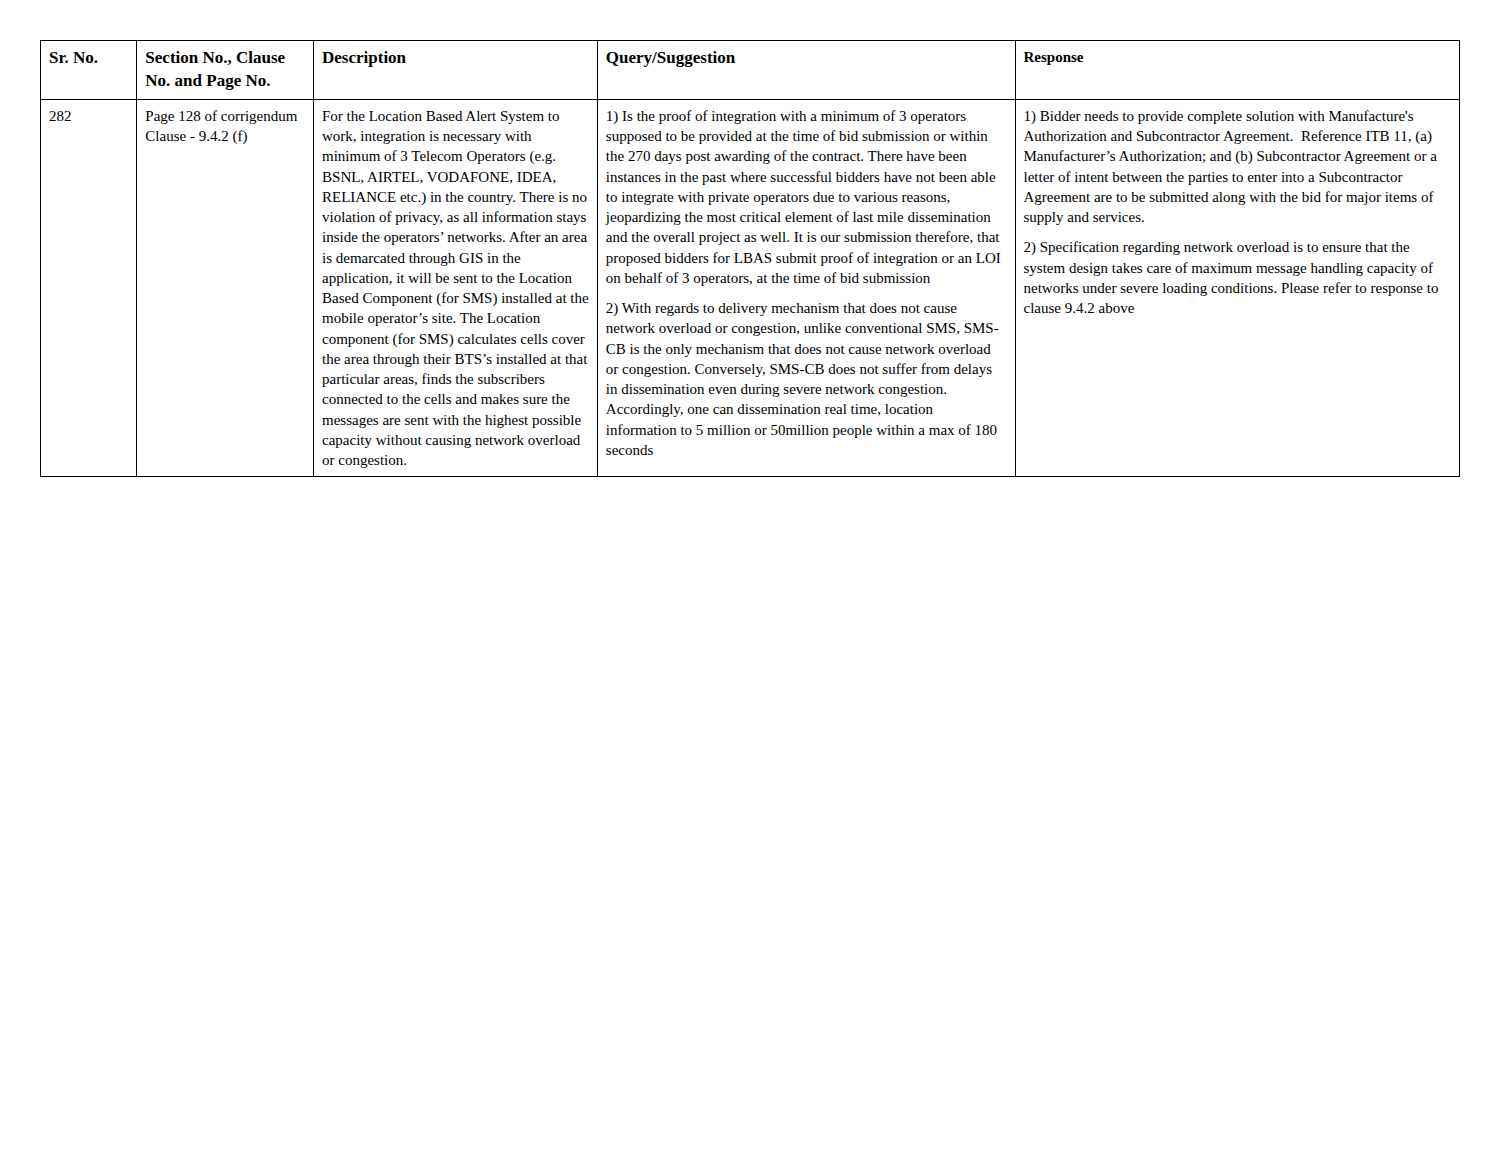| Sr. No. | Section No., Clause No. and Page No. | Description | Query/Suggestion | Response |
| --- | --- | --- | --- | --- |
| 282 | Page 128 of corrigendum Clause - 9.4.2 (f) | For the Location Based Alert System to work, integration is necessary with minimum of 3 Telecom Operators (e.g. BSNL, AIRTEL, VODAFONE, IDEA, RELIANCE etc.) in the country. There is no violation of privacy, as all information stays inside the operators’ networks. After an area is demarcated through GIS in the application, it will be sent to the Location Based Component (for SMS) installed at the mobile operator’s site. The Location component (for SMS) calculates cells cover the area through their BTS’s installed at that particular areas, finds the subscribers connected to the cells and makes sure the messages are sent with the highest possible capacity without causing network overload or congestion. | 1) Is the proof of integration with a minimum of 3 operators supposed to be provided at the time of bid submission or within the 270 days post awarding of the contract. There have been instances in the past where successful bidders have not been able to integrate with private operators due to various reasons, jeopardizing the most critical element of last mile dissemination and the overall project as well. It is our submission therefore, that proposed bidders for LBAS submit proof of integration or an LOI on behalf of 3 operators, at the time of bid submission 2) With regards to delivery mechanism that does not cause network overload or congestion, unlike conventional SMS, SMS-CB is the only mechanism that does not cause network overload or congestion. Conversely, SMS-CB does not suffer from delays in dissemination even during severe network congestion. Accordingly, one can dissemination real time, location information to 5 million or 50million people within a max of 180 seconds | 1) Bidder needs to provide complete solution with Manufacture's Authorization and Subcontractor Agreement. Reference ITB 11, (a) Manufacturer’s Authorization; and (b) Subcontractor Agreement or a letter of intent between the parties to enter into a Subcontractor Agreement are to be submitted along with the bid for major items of supply and services. 2) Specification regarding network overload is to ensure that the system design takes care of maximum message handling capacity of networks under severe loading conditions. Please refer to response to clause 9.4.2 above |